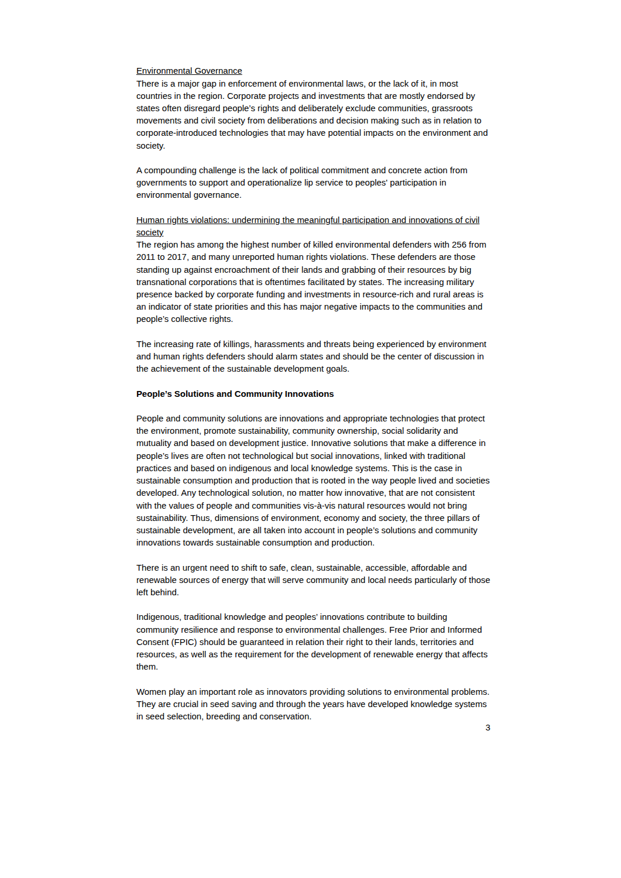Environmental Governance
There is a major gap in enforcement of environmental laws, or the lack of it, in most countries in the region. Corporate projects and investments that are mostly endorsed by states often disregard people’s rights and deliberately exclude communities, grassroots movements and civil society from deliberations and decision making such as in relation to corporate-introduced technologies that may have potential impacts on the environment and society.
A compounding challenge is the lack of political commitment and concrete action from governments to support and operationalize lip service to peoples' participation in environmental governance.
Human rights violations: undermining the meaningful participation and innovations of civil society
The region has among the highest number of killed environmental defenders with 256 from 2011 to 2017, and many unreported human rights violations. These defenders are those standing up against encroachment of their lands and grabbing of their resources by big transnational corporations that is oftentimes facilitated by states. The increasing military presence backed by corporate funding and investments in resource-rich and rural areas is an indicator of state priorities and this has major negative impacts to the communities and people’s collective rights.
The increasing rate of killings, harassments and threats being experienced by environment and human rights defenders should alarm states and should be the center of discussion in the achievement of the sustainable development goals.
People’s Solutions and Community Innovations
People and community solutions are innovations and appropriate technologies that protect the environment, promote sustainability, community ownership, social solidarity and mutuality and based on development justice. Innovative solutions that make a difference in people’s lives are often not technological but social innovations, linked with traditional practices and based on indigenous and local knowledge systems. This is the case in sustainable consumption and production that is rooted in the way people lived and societies developed. Any technological solution, no matter how innovative, that are not consistent with the values of people and communities vis-à-vis natural resources would not bring sustainability. Thus, dimensions of environment, economy and society, the three pillars of sustainable development, are all taken into account in people’s solutions and community innovations towards sustainable consumption and production.
There is an urgent need to shift to safe, clean, sustainable, accessible, affordable and renewable sources of energy that will serve community and local needs particularly of those left behind.
Indigenous, traditional knowledge and peoples’ innovations contribute to building community resilience and response to environmental challenges. Free Prior and Informed Consent (FPIC) should be guaranteed in relation their right to their lands, territories and resources, as well as the requirement for the development of renewable energy that affects them.
Women play an important role as innovators providing solutions to environmental problems. They are crucial in seed saving and through the years have developed knowledge systems in seed selection, breeding and conservation.
3